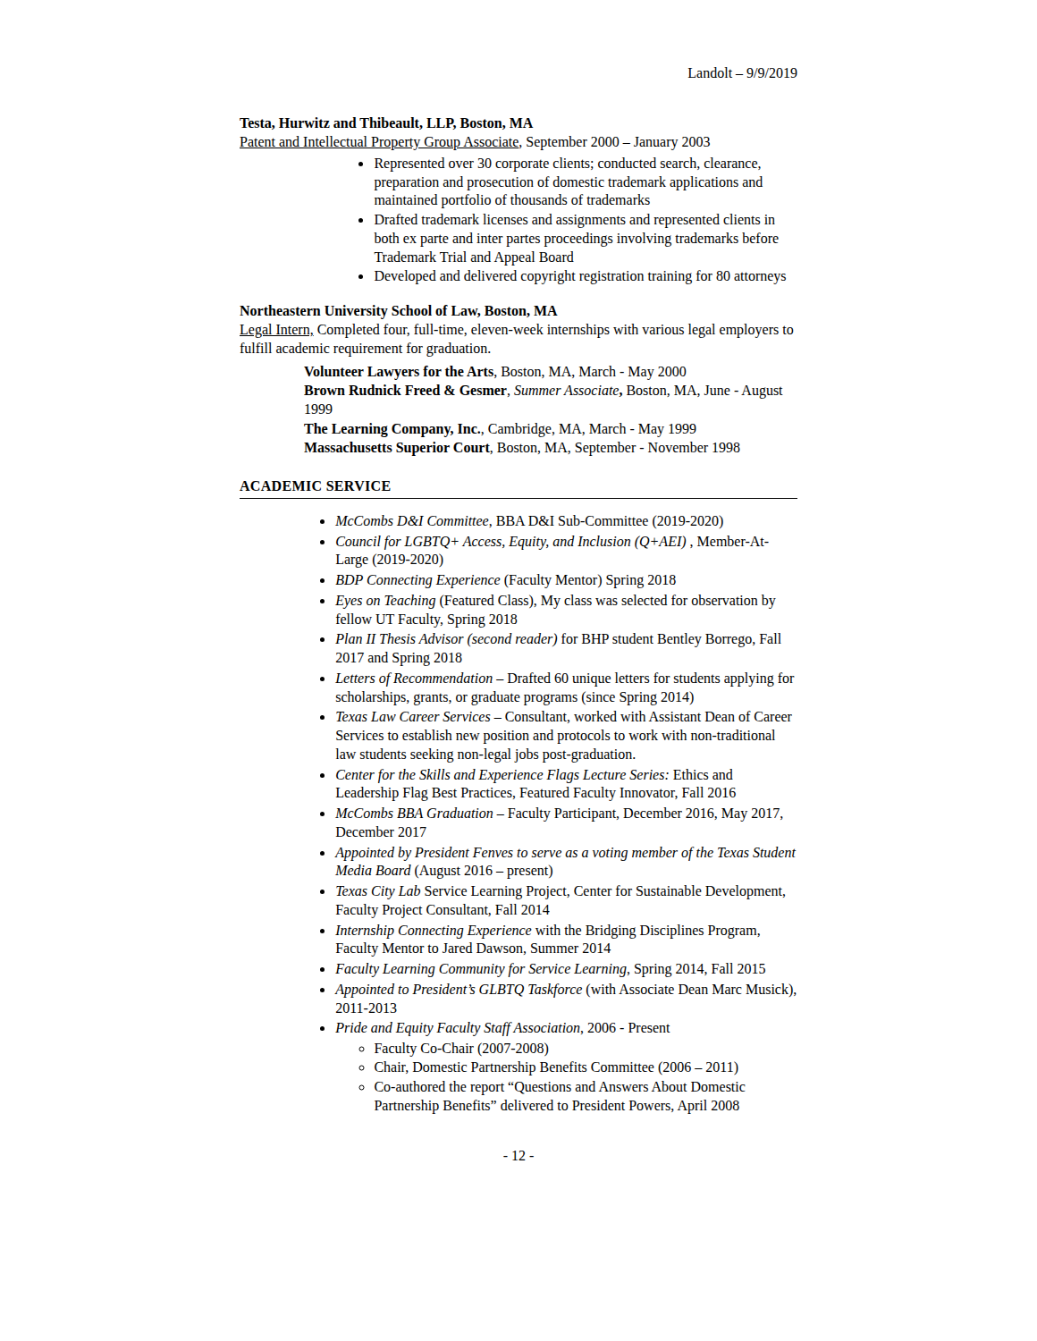Landolt – 9/9/2019
Testa, Hurwitz and Thibeault, LLP, Boston, MA
Patent and Intellectual Property Group Associate, September 2000 – January 2003
Represented over 30 corporate clients; conducted search, clearance, preparation and prosecution of domestic trademark applications and maintained portfolio of thousands of trademarks
Drafted trademark licenses and assignments and represented clients in both ex parte and inter partes proceedings involving trademarks before Trademark Trial and Appeal Board
Developed and delivered copyright registration training for 80 attorneys
Northeastern University School of Law, Boston, MA
Legal Intern, Completed four, full-time, eleven-week internships with various legal employers to fulfill academic requirement for graduation.
Volunteer Lawyers for the Arts, Boston, MA, March - May 2000
Brown Rudnick Freed & Gesmer, Summer Associate, Boston, MA, June - August 1999
The Learning Company, Inc., Cambridge, MA, March - May 1999
Massachusetts Superior Court, Boston, MA, September - November 1998
ACADEMIC SERVICE
McCombs D&I Committee, BBA D&I Sub-Committee (2019-2020)
Council for LGBTQ+ Access, Equity, and Inclusion (Q+AEI) , Member-At-Large (2019-2020)
BDP Connecting Experience (Faculty Mentor) Spring 2018
Eyes on Teaching (Featured Class), My class was selected for observation by fellow UT Faculty, Spring 2018
Plan II Thesis Advisor (second reader) for BHP student Bentley Borrego, Fall 2017 and Spring 2018
Letters of Recommendation – Drafted 60 unique letters for students applying for scholarships, grants, or graduate programs (since Spring 2014)
Texas Law Career Services – Consultant, worked with Assistant Dean of Career Services to establish new position and protocols to work with non-traditional law students seeking non-legal jobs post-graduation.
Center for the Skills and Experience Flags Lecture Series: Ethics and Leadership Flag Best Practices, Featured Faculty Innovator, Fall 2016
McCombs BBA Graduation – Faculty Participant, December 2016, May 2017, December 2017
Appointed by President Fenves to serve as a voting member of the Texas Student Media Board (August 2016 – present)
Texas City Lab Service Learning Project, Center for Sustainable Development, Faculty Project Consultant, Fall 2014
Internship Connecting Experience with the Bridging Disciplines Program, Faculty Mentor to Jared Dawson, Summer 2014
Faculty Learning Community for Service Learning, Spring 2014, Fall 2015
Appointed to President’s GLBTQ Taskforce (with Associate Dean Marc Musick), 2011-2013
Pride and Equity Faculty Staff Association, 2006 - Present
Faculty Co-Chair (2007-2008)
Chair, Domestic Partnership Benefits Committee (2006 – 2011)
Co-authored the report “Questions and Answers About Domestic Partnership Benefits” delivered to President Powers, April 2008
- 12 -